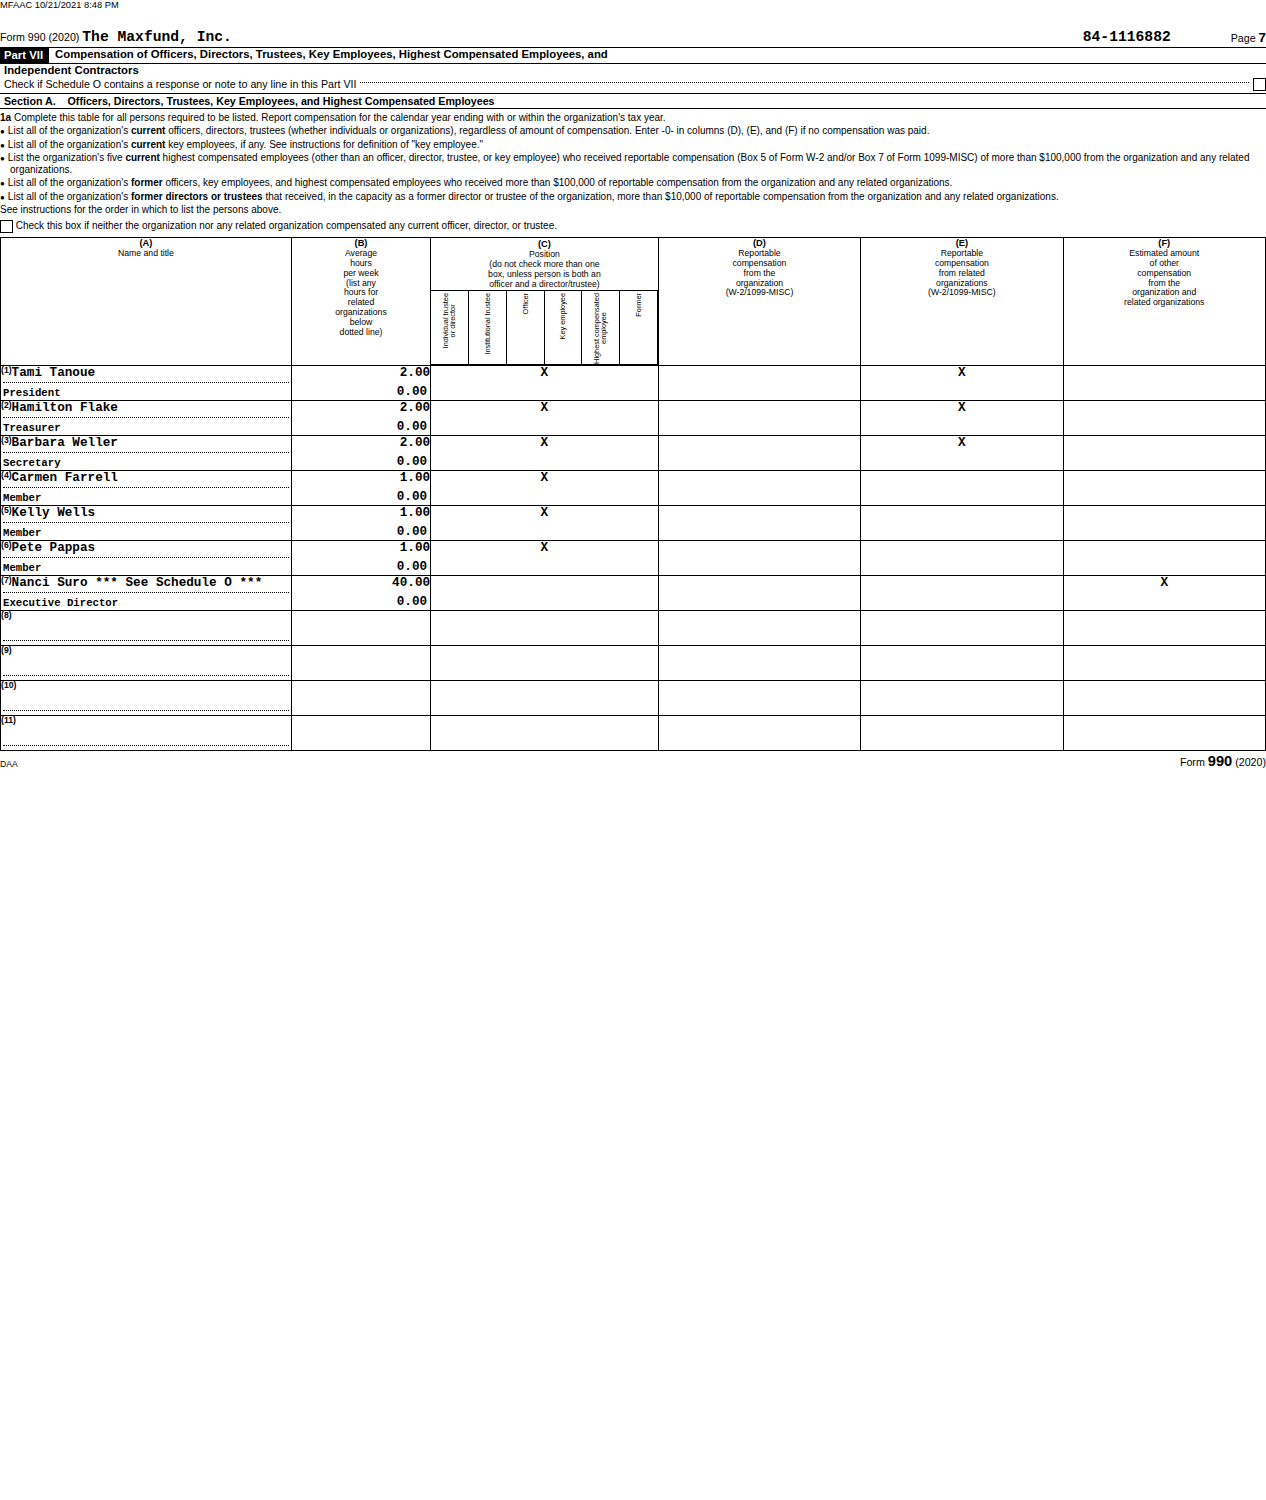MFAAC 10/21/2021 8:48 PM
Form 990 (2020) The Maxfund, Inc.
84-1116882
Page 7
Part VII
Compensation of Officers, Directors, Trustees, Key Employees, Highest Compensated Employees, and
Independent Contractors
Check if Schedule O contains a response or note to any line in this Part VII
Section A. Officers, Directors, Trustees, Key Employees, and Highest Compensated Employees
1a Complete this table for all persons required to be listed. Report compensation for the calendar year ending with or within the organization's tax year.
List all of the organization's current officers, directors, trustees (whether individuals or organizations), regardless of amount of compensation. Enter -0- in columns (D), (E), and (F) if no compensation was paid.
List all of the organization's current key employees, if any. See instructions for definition of "key employee."
List the organization's five current highest compensated employees (other than an officer, director, trustee, or key employee) who received reportable compensation (Box 5 of Form W-2 and/or Box 7 of Form 1099-MISC) of more than $100,000 from the organization and any related organizations.
List all of the organization's former officers, key employees, and highest compensated employees who received more than $100,000 of reportable compensation from the organization and any related organizations.
List all of the organization's former directors or trustees that received, in the capacity as a former director or trustee of the organization, more than $10,000 of reportable compensation from the organization and any related organizations.
See instructions for the order in which to list the persons above.
Check this box if neither the organization nor any related organization compensated any current officer, director, or trustee.
| (A) Name and title | (B) Average hours per week (list any hours for related organizations below dotted line) | (C) Position (do not check more than one box, unless person is both an officer and a director/trustee) / Individual trustee or director / Institutional trustee / Officer / Key employee / Highest compensated employee / Former / | (D) Reportable compensation from the organization (W-2/1099-MISC) | (E) Reportable compensation from related organizations (W-2/1099-MISC) | (F) Estimated amount of other compensation from the organization and related organizations |
| --- | --- | --- | --- | --- | --- |
| (1) Tami Tanoue President | 2.00 0.00 | X | | X | | | | 0 | 0 | 0 |
| (2) Hamilton Flake Treasurer | 2.00 0.00 | X | | X | | | | 0 | 0 | 0 |
| (3) Barbara Weller Secretary | 2.00 0.00 | X | | X | | | | 0 | 0 | 0 |
| (4) Carmen Farrell Member | 1.00 0.00 | X | | | | | | 0 | 0 | 0 |
| (5) Kelly Wells Member | 1.00 0.00 | X | | | | | | 0 | 0 | 0 |
| (6) Pete Pappas Member | 1.00 0.00 | X | | | | | | 0 | 0 | 0 |
| (7) Nanci Suro *** See Schedule O *** Executive Director | 40.00 0.00 | | | | X | | | 109,600 | 0 | 0 |
| (8) | | | | | | | | | | |
| (9) | | | | | | | | | | |
| (10) | | | | | | | | | | |
| (11) | | | | | | | | | | |
DAA
Form 990 (2020)